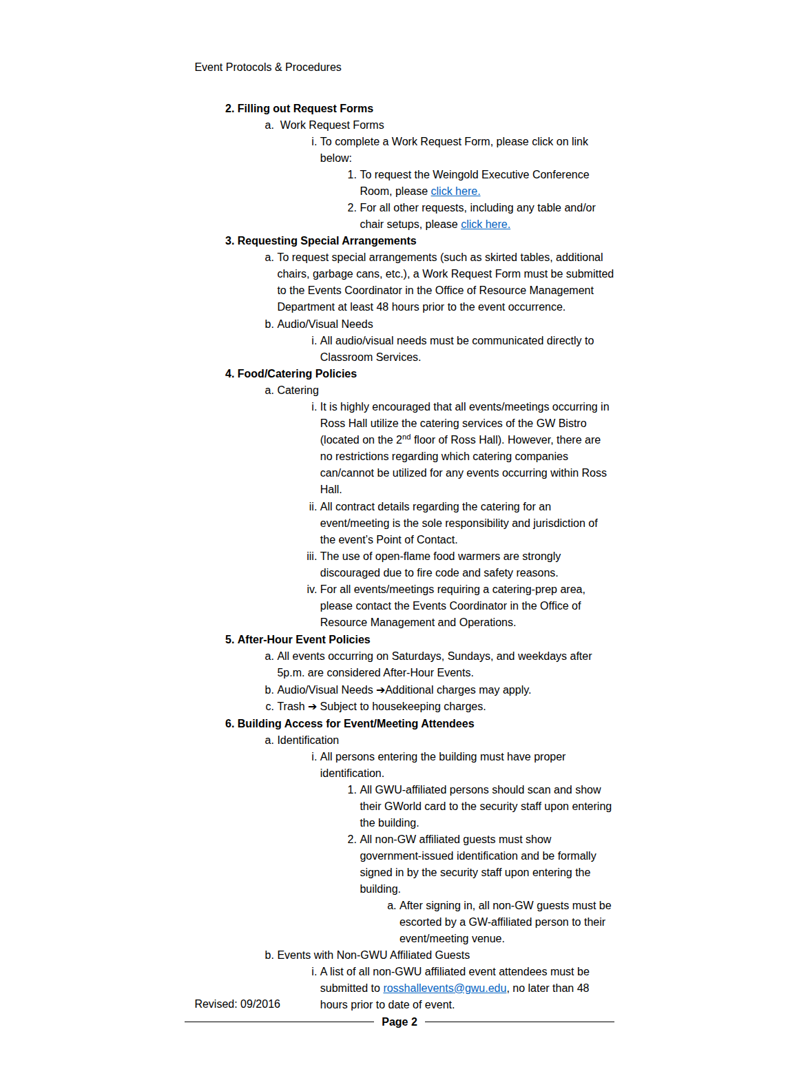Event Protocols & Procedures
Filling out Request Forms
Work Request Forms
To complete a Work Request Form, please click on link below:
To request the Weingold Executive Conference Room, please click here.
For all other requests, including any table and/or chair setups, please click here.
Requesting Special Arrangements
To request special arrangements (such as skirted tables, additional chairs, garbage cans, etc.), a Work Request Form must be submitted to the Events Coordinator in the Office of Resource Management Department at least 48 hours prior to the event occurrence.
Audio/Visual Needs
All audio/visual needs must be communicated directly to Classroom Services.
Food/Catering Policies
Catering
It is highly encouraged that all events/meetings occurring in Ross Hall utilize the catering services of the GW Bistro (located on the 2nd floor of Ross Hall). However, there are no restrictions regarding which catering companies can/cannot be utilized for any events occurring within Ross Hall.
All contract details regarding the catering for an event/meeting is the sole responsibility and jurisdiction of the event’s Point of Contact.
The use of open-flame food warmers are strongly discouraged due to fire code and safety reasons.
For all events/meetings requiring a catering-prep area, please contact the Events Coordinator in the Office of Resource Management and Operations.
After-Hour Event Policies
All events occurring on Saturdays, Sundays, and weekdays after 5p.m. are considered After-Hour Events.
Audio/Visual Needs ➔Additional charges may apply.
Trash ➔ Subject to housekeeping charges.
Building Access for Event/Meeting Attendees
Identification
All persons entering the building must have proper identification.
All GWU-affiliated persons should scan and show their GWorld card to the security staff upon entering the building.
All non-GW affiliated guests must show government-issued identification and be formally signed in by the security staff upon entering the building.
After signing in, all non-GW guests must be escorted by a GW-affiliated person to their event/meeting venue.
Events with Non-GWU Affiliated Guests
A list of all non-GWU affiliated event attendees must be submitted to rosshallevents@gwu.edu, no later than 48 hours prior to date of event.
Revised: 09/2016
Page 2